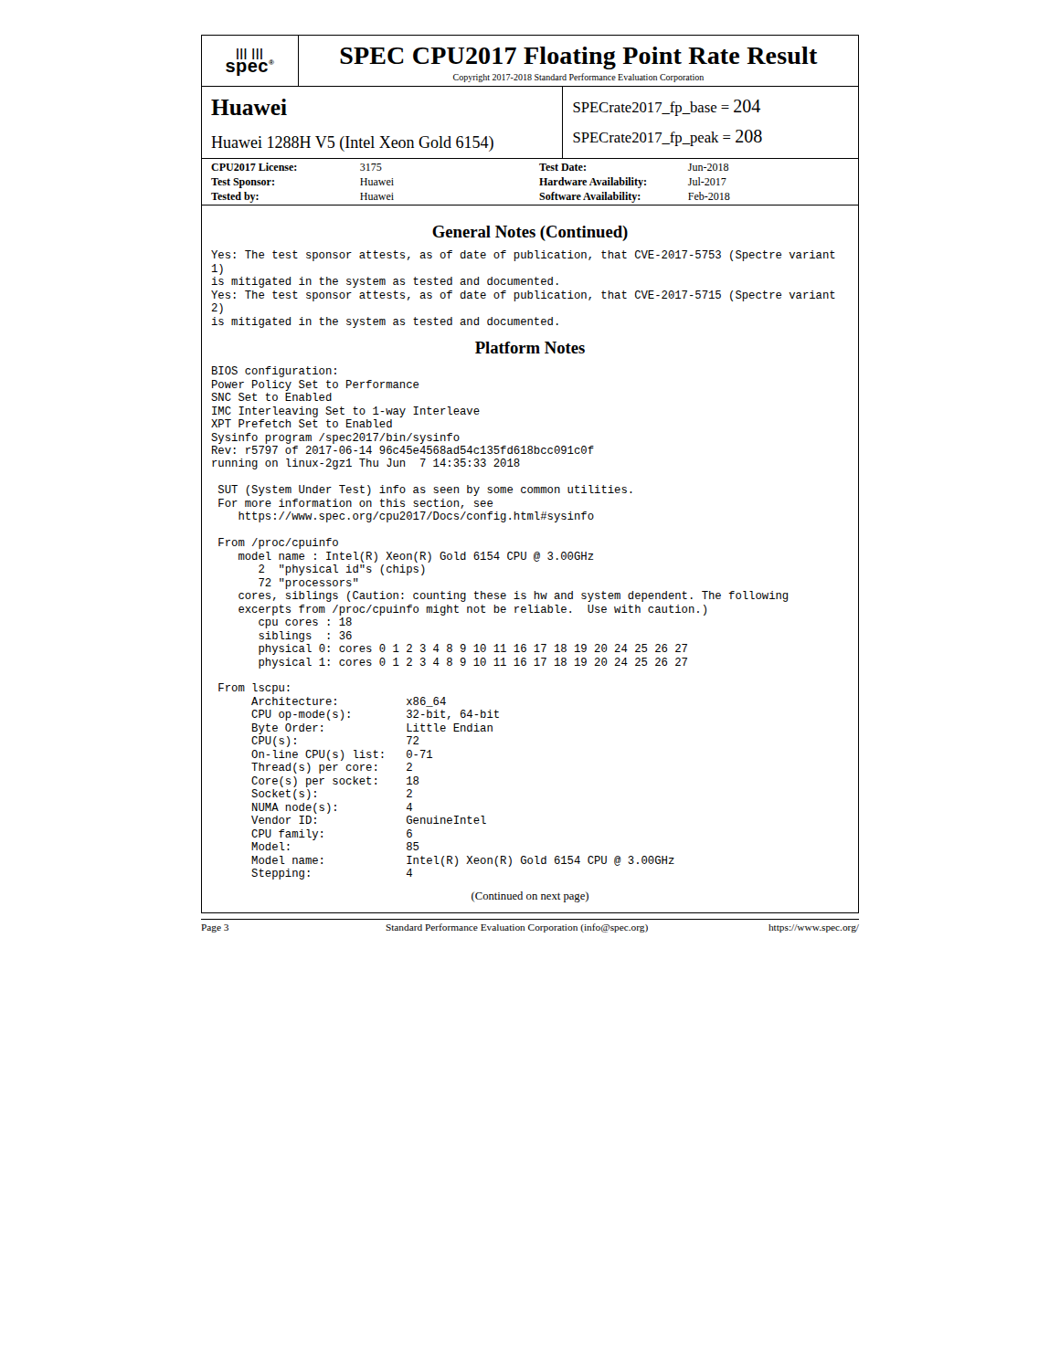||| ||| spec®
SPEC CPU2017 Floating Point Rate Result
Copyright 2017-2018 Standard Performance Evaluation Corporation
Huawei
Huawei 1288H V5 (Intel Xeon Gold 6154)
SPECrate2017_fp_base = 204
SPECrate2017_fp_peak = 208
CPU2017 License:
3175
Test Sponsor:
Huawei
Tested by:
Huawei
Test Date:
Jun-2018
Hardware Availability:
Jul-2017
Software Availability:
Feb-2018
General Notes (Continued)
Yes: The test sponsor attests, as of date of publication, that CVE-2017-5753 (Spectre variant 1)
is mitigated in the system as tested and documented.
Yes: The test sponsor attests, as of date of publication, that CVE-2017-5715 (Spectre variant 2)
is mitigated in the system as tested and documented.
Platform Notes
BIOS configuration:
Power Policy Set to Performance
SNC Set to Enabled
IMC Interleaving Set to 1-way Interleave
XPT Prefetch Set to Enabled
Sysinfo program /spec2017/bin/sysinfo
Rev: r5797 of 2017-06-14 96c45e4568ad54c135fd618bcc091c0f
running on linux-2gz1 Thu Jun  7 14:35:33 2018

 SUT (System Under Test) info as seen by some common utilities.
 For more information on this section, see
    https://www.spec.org/cpu2017/Docs/config.html#sysinfo

 From /proc/cpuinfo
    model name : Intel(R) Xeon(R) Gold 6154 CPU @ 3.00GHz
       2  "physical id"s (chips)
       72 "processors"
    cores, siblings (Caution: counting these is hw and system dependent. The following
    excerpts from /proc/cpuinfo might not be reliable.  Use with caution.)
       cpu cores : 18
       siblings  : 36
       physical 0: cores 0 1 2 3 4 8 9 10 11 16 17 18 19 20 24 25 26 27
       physical 1: cores 0 1 2 3 4 8 9 10 11 16 17 18 19 20 24 25 26 27

 From lscpu:
      Architecture:          x86_64
      CPU op-mode(s):        32-bit, 64-bit
      Byte Order:            Little Endian
      CPU(s):                72
      On-line CPU(s) list:   0-71
      Thread(s) per core:    2
      Core(s) per socket:    18
      Socket(s):             2
      NUMA node(s):          4
      Vendor ID:             GenuineIntel
      CPU family:            6
      Model:                 85
      Model name:            Intel(R) Xeon(R) Gold 6154 CPU @ 3.00GHz
      Stepping:              4
(Continued on next page)
Page 3
Standard Performance Evaluation Corporation (info@spec.org)
https://www.spec.org/